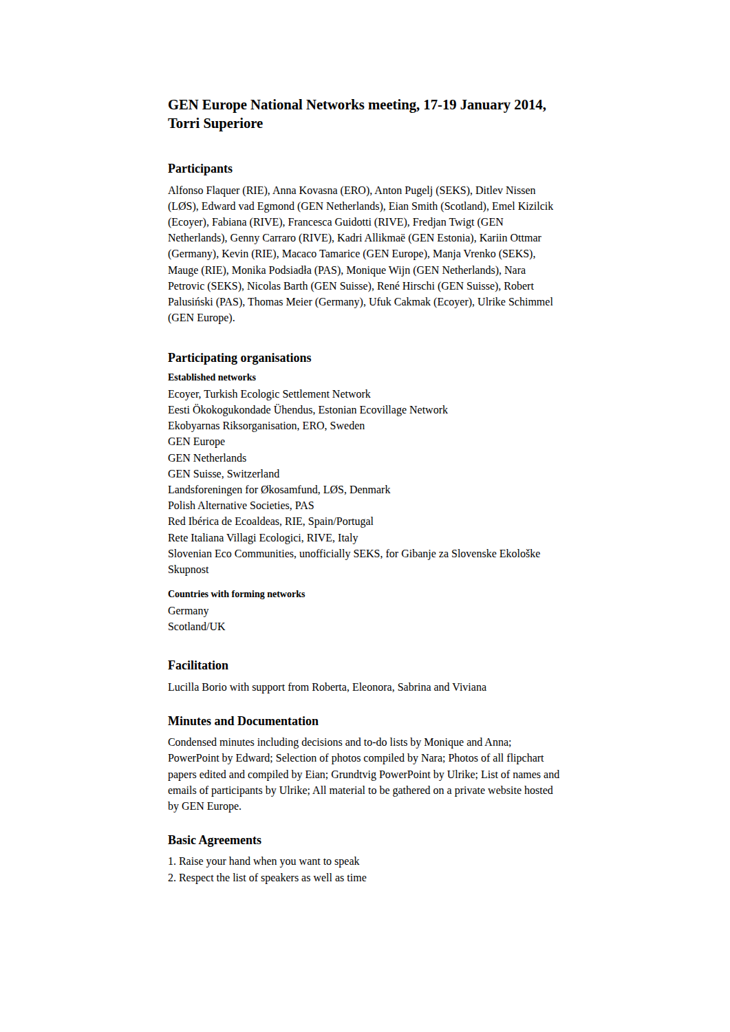GEN Europe National Networks meeting, 17-19 January 2014, Torri Superiore
Participants
Alfonso Flaquer (RIE), Anna Kovasna (ERO), Anton Pugelj (SEKS), Ditlev Nissen (LØS), Edward vad Egmond (GEN Netherlands), Eian Smith (Scotland), Emel Kizilcik (Ecoyer), Fabiana (RIVE), Francesca Guidotti (RIVE), Fredjan Twigt (GEN Netherlands), Genny Carraro (RIVE), Kadri Allikmaë (GEN Estonia), Kariin Ottmar (Germany), Kevin (RIE), Macaco Tamarice (GEN Europe), Manja Vrenko (SEKS), Mauge (RIE), Monika Podsiadła (PAS), Monique Wijn (GEN Netherlands), Nara Petrovic (SEKS), Nicolas Barth (GEN Suisse), René Hirschi (GEN Suisse), Robert Palusiński (PAS), Thomas Meier (Germany), Ufuk Cakmak (Ecoyer), Ulrike Schimmel (GEN Europe).
Participating organisations
Established networks
Ecoyer, Turkish Ecologic Settlement Network
Eesti Ökokogukondade Ühendus, Estonian Ecovillage Network
Ekobyarnas Riksorganisation, ERO, Sweden
GEN Europe
GEN Netherlands
GEN Suisse, Switzerland
Landsforeningen for Økosamfund, LØS, Denmark
Polish Alternative Societies, PAS
Red Ibérica de Ecoaldeas, RIE, Spain/Portugal
Rete Italiana Villagi Ecologici, RIVE, Italy
Slovenian Eco Communities, unofficially SEKS, for Gibanje za Slovenske Ekološke Skupnost
Countries with forming networks
Germany
Scotland/UK
Facilitation
Lucilla Borio with support from Roberta, Eleonora, Sabrina and Viviana
Minutes and Documentation
Condensed minutes including decisions and to-do lists by Monique and Anna; PowerPoint by Edward; Selection of photos compiled by Nara; Photos of all flipchart papers edited and compiled by Eian; Grundtvig PowerPoint by Ulrike; List of names and emails of participants by Ulrike; All material to be gathered on a private website hosted by GEN Europe.
Basic Agreements
1. Raise your hand when you want to speak
2. Respect the list of speakers as well as time